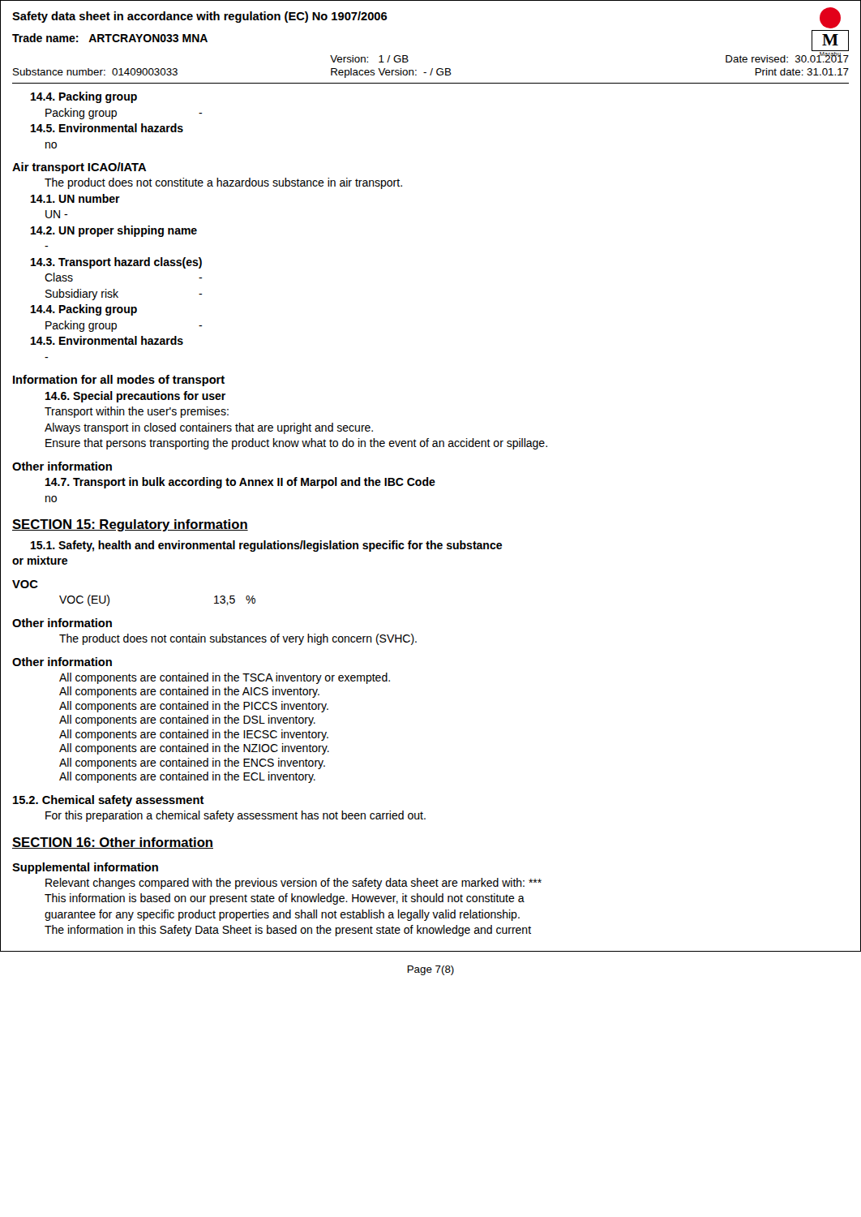M
Marabu
Safety data sheet in accordance with regulation (EC) No 1907/2006
Trade name: ARTCRAYON033 MNA
| | Version: 1 / GB | Date revised: 30.01.2017 |
| Substance number: 01409003033 | Replaces Version: - / GB | Print date: 31.01.17 |
14.4. Packing group
Packing group-
14.5. Environmental hazards
no
Air transport ICAO/IATA
The product does not constitute a hazardous substance in air transport.
14.1. UN number
UN -
14.2. UN proper shipping name
-
14.3. Transport hazard class(es)
Class-
Subsidiary risk-
14.4. Packing group
Packing group-
14.5. Environmental hazards
-
Information for all modes of transport
14.6. Special precautions for user
Transport within the user's premises:
Always transport in closed containers that are upright and secure.
Ensure that persons transporting the product know what to do in the event of an accident or spillage.
Other information
14.7. Transport in bulk according to Annex II of Marpol and the IBC Code
no
SECTION 15: Regulatory information
15.1. Safety, health and environmental regulations/legislation specific for the substance
or mixture
VOC
VOC (EU) 13,5%
Other information
The product does not contain substances of very high concern (SVHC).
Other information
All components are contained in the TSCA inventory or exempted.
All components are contained in the AICS inventory.
All components are contained in the PICCS inventory.
All components are contained in the DSL inventory.
All components are contained in the IECSC inventory.
All components are contained in the NZIOC inventory.
All components are contained in the ENCS inventory.
All components are contained in the ECL inventory.
15.2. Chemical safety assessment
For this preparation a chemical safety assessment has not been carried out.
SECTION 16: Other information
Supplemental information
Relevant changes compared with the previous version of the safety data sheet are marked with: ***
This information is based on our present state of knowledge. However, it should not constitute a
guarantee for any specific product properties and shall not establish a legally valid relationship.
The information in this Safety Data Sheet is based on the present state of knowledge and current
Page 7(8)